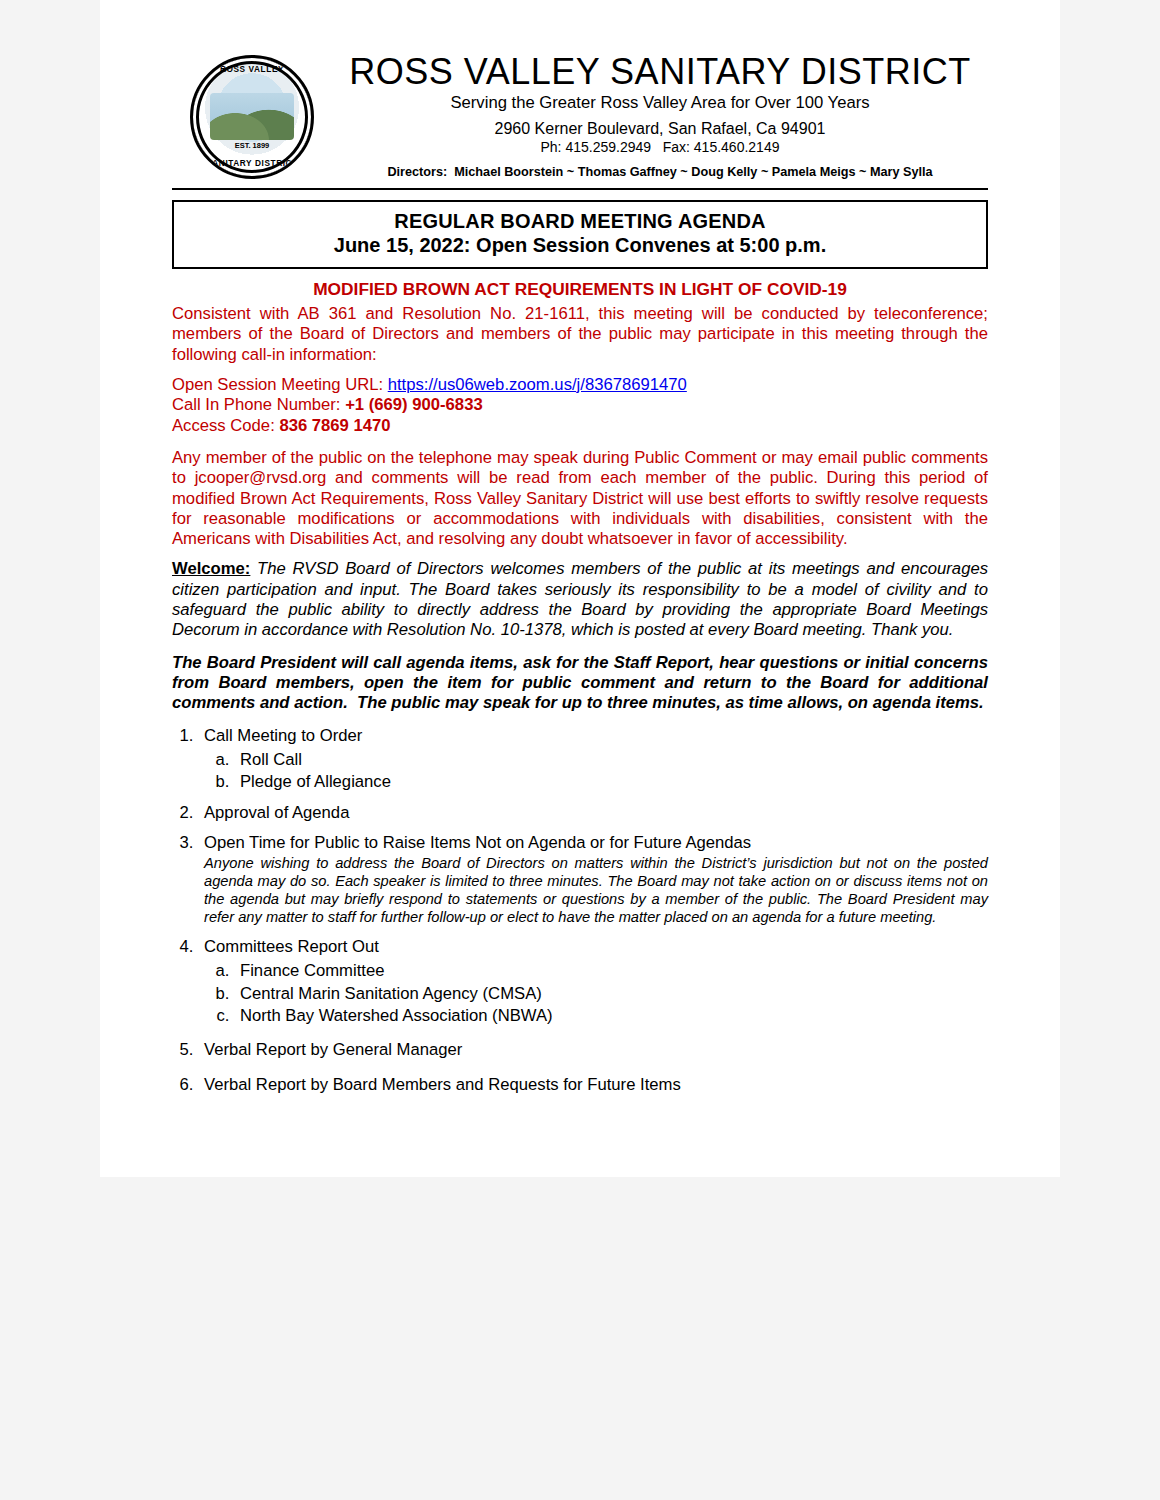ROSS VALLEY
EST. 1899
SANITARY DISTRICT
ROSS VALLEY SANITARY DISTRICT
Serving the Greater Ross Valley Area for Over 100 Years
2960 Kerner Boulevard, San Rafael, Ca 94901
Ph: 415.259.2949 Fax: 415.460.2149
Directors: Michael Boorstein ~ Thomas Gaffney ~ Doug Kelly ~ Pamela Meigs ~ Mary Sylla
REGULAR BOARD MEETING AGENDA
June 15, 2022: Open Session Convenes at 5:00 p.m.
MODIFIED BROWN ACT REQUIREMENTS IN LIGHT OF COVID-19
Consistent with AB 361 and Resolution No. 21-1611, this meeting will be conducted by teleconference; members of the Board of Directors and members of the public may participate in this meeting through the following call-in information:
Open Session Meeting URL: https://us06web.zoom.us/j/83678691470
Call In Phone Number: +1 (669) 900-6833
Access Code: 836 7869 1470
Any member of the public on the telephone may speak during Public Comment or may email public comments to jcooper@rvsd.org and comments will be read from each member of the public. During this period of modified Brown Act Requirements, Ross Valley Sanitary District will use best efforts to swiftly resolve requests for reasonable modifications or accommodations with individuals with disabilities, consistent with the Americans with Disabilities Act, and resolving any doubt whatsoever in favor of accessibility.
Welcome: The RVSD Board of Directors welcomes members of the public at its meetings and encourages citizen participation and input. The Board takes seriously its responsibility to be a model of civility and to safeguard the public ability to directly address the Board by providing the appropriate Board Meetings Decorum in accordance with Resolution No. 10-1378, which is posted at every Board meeting. Thank you.
The Board President will call agenda items, ask for the Staff Report, hear questions or initial concerns from Board members, open the item for public comment and return to the Board for additional comments and action. The public may speak for up to three minutes, as time allows, on agenda items.
Call Meeting to Order
Roll Call
Pledge of Allegiance
Approval of Agenda
Open Time for Public to Raise Items Not on Agenda or for Future Agendas
Anyone wishing to address the Board of Directors on matters within the District’s jurisdiction but not on the posted agenda may do so. Each speaker is limited to three minutes. The Board may not take action on or discuss items not on the agenda but may briefly respond to statements or questions by a member of the public. The Board President may refer any matter to staff for further follow-up or elect to have the matter placed on an agenda for a future meeting.
Committees Report Out
Finance Committee
Central Marin Sanitation Agency (CMSA)
North Bay Watershed Association (NBWA)
Verbal Report by General Manager
Verbal Report by Board Members and Requests for Future Items